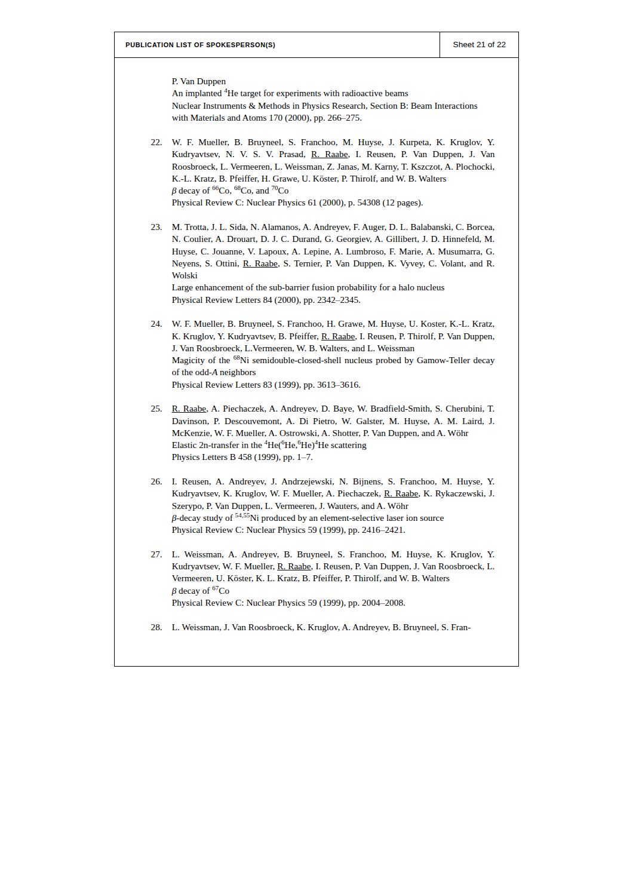Publication list of spokesperson(s)
Sheet 21 of 22
P. Van Duppen
An implanted 4He target for experiments with radioactive beams
Nuclear Instruments & Methods in Physics Research, Section B: Beam Interactions with Materials and Atoms 170 (2000), pp. 266–275.
22.
W. F. Mueller, B. Bruyneel, S. Franchoo, M. Huyse, J. Kurpeta, K. Kruglov, Y. Kudryavtsev, N. V. S. V. Prasad, R. Raabe, I. Reusen, P. Van Duppen, J. Van Roosbroeck, L. Vermeeren, L. Weissman, Z. Janas, M. Karny, T. Kszczot, A. Plochocki, K.-L. Kratz, B. Pfeiffer, H. Grawe, U. Köster, P. Thirolf, and W. B. Walters
β decay of 66Co, 68Co, and 70Co
Physical Review C: Nuclear Physics 61 (2000), p. 54308 (12 pages).
23.
M. Trotta, J. L. Sida, N. Alamanos, A. Andreyev, F. Auger, D. L. Balabanski, C. Borcea, N. Coulier, A. Drouart, D. J. C. Durand, G. Georgiev, A. Gillibert, J. D. Hinnefeld, M. Huyse, C. Jouanne, V. Lapoux, A. Lepine, A. Lumbroso, F. Marie, A. Musumarra, G. Neyens, S. Ottini, R. Raabe, S. Ternier, P. Van Duppen, K. Vyvey, C. Volant, and R. Wolski
Large enhancement of the sub-barrier fusion probability for a halo nucleus
Physical Review Letters 84 (2000), pp. 2342–2345.
24.
W. F. Mueller, B. Bruyneel, S. Franchoo, H. Grawe, M. Huyse, U. Koster, K.-L. Kratz, K. Kruglov, Y. Kudryavtsev, B. Pfeiffer, R. Raabe, I. Reusen, P. Thirolf, P. Van Duppen, J. Van Roosbroeck, L.Vermeeren, W. B. Walters, and L. Weissman
Magicity of the 68Ni semidouble-closed-shell nucleus probed by Gamow-Teller decay of the odd-A neighbors
Physical Review Letters 83 (1999), pp. 3613–3616.
25.
R. Raabe, A. Piechaczek, A. Andreyev, D. Baye, W. Bradfield-Smith, S. Cherubini, T. Davinson, P. Descouvemont, A. Di Pietro, W. Galster, M. Huyse, A. M. Laird, J. McKenzie, W. F. Mueller, A. Ostrowski, A. Shotter, P. Van Duppen, and A. Wöhr
Elastic 2n-transfer in the 4He(6He,6He)4He scattering
Physics Letters B 458 (1999), pp. 1–7.
26.
I. Reusen, A. Andreyev, J. Andrzejewski, N. Bijnens, S. Franchoo, M. Huyse, Y. Kudryavtsev, K. Kruglov, W. F. Mueller, A. Piechaczek, R. Raabe, K. Rykaczewski, J. Szerypo, P. Van Duppen, L. Vermeeren, J. Wauters, and A. Wöhr
β-decay study of 54,55Ni produced by an element-selective laser ion source
Physical Review C: Nuclear Physics 59 (1999), pp. 2416–2421.
27.
L. Weissman, A. Andreyev, B. Bruyneel, S. Franchoo, M. Huyse, K. Kruglov, Y. Kudryavtsev, W. F. Mueller, R. Raabe, I. Reusen, P. Van Duppen, J. Van Roosbroeck, L. Vermeeren, U. Köster, K. L. Kratz, B. Pfeiffer, P. Thirolf, and W. B. Walters
β decay of 67Co
Physical Review C: Nuclear Physics 59 (1999), pp. 2004–2008.
28.
L. Weissman, J. Van Roosbroeck, K. Kruglov, A. Andreyev, B. Bruyneel, S. Fran-